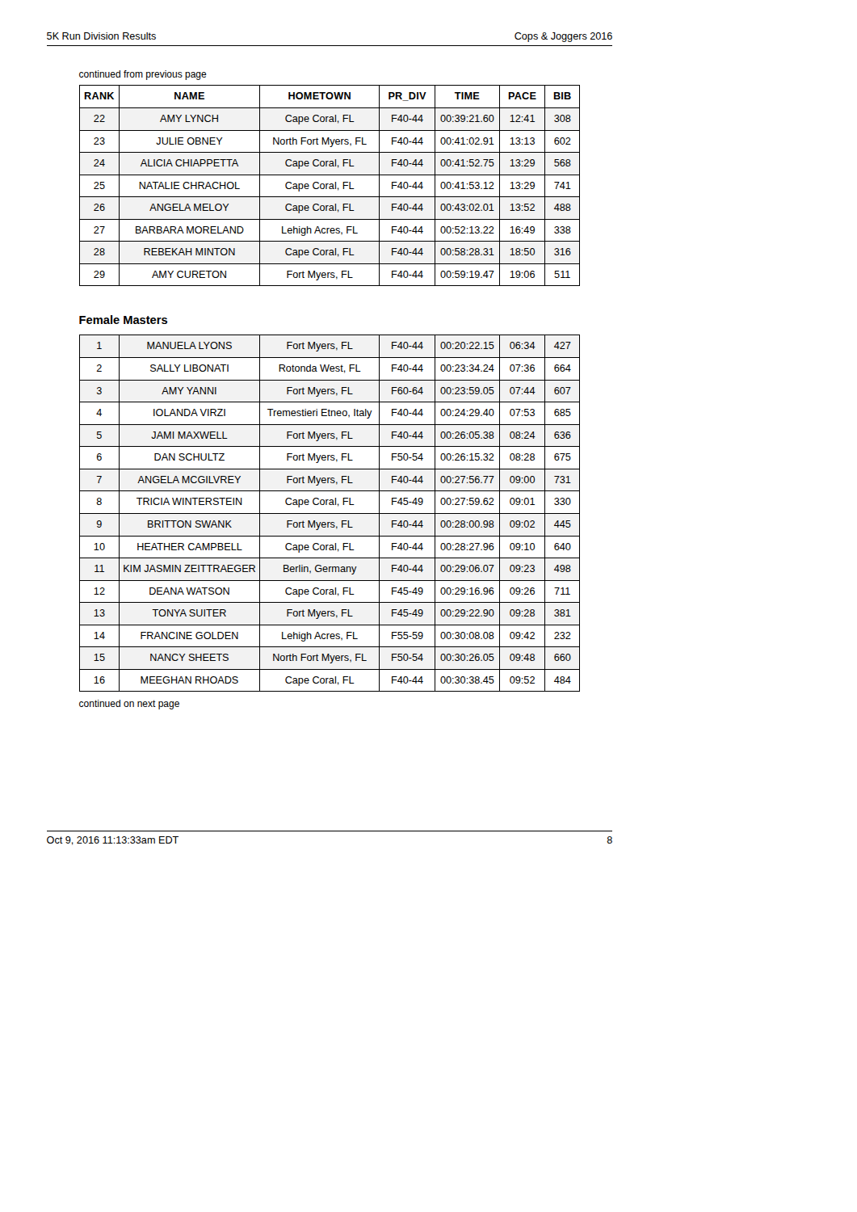5K Run Division Results
Cops & Joggers 2016
continued from previous page
| RANK | NAME | HOMETOWN | PR_DIV | TIME | PACE | BIB |
| --- | --- | --- | --- | --- | --- | --- |
| 22 | AMY LYNCH | Cape Coral, FL | F40-44 | 00:39:21.60 | 12:41 | 308 |
| 23 | JULIE OBNEY | North Fort Myers, FL | F40-44 | 00:41:02.91 | 13:13 | 602 |
| 24 | ALICIA CHIAPPETTA | Cape Coral, FL | F40-44 | 00:41:52.75 | 13:29 | 568 |
| 25 | NATALIE CHRACHOL | Cape Coral, FL | F40-44 | 00:41:53.12 | 13:29 | 741 |
| 26 | ANGELA MELOY | Cape Coral, FL | F40-44 | 00:43:02.01 | 13:52 | 488 |
| 27 | BARBARA MORELAND | Lehigh Acres, FL | F40-44 | 00:52:13.22 | 16:49 | 338 |
| 28 | REBEKAH MINTON | Cape Coral, FL | F40-44 | 00:58:28.31 | 18:50 | 316 |
| 29 | AMY CURETON | Fort Myers, FL | F40-44 | 00:59:19.47 | 19:06 | 511 |
Female Masters
| 1 | MANUELA LYONS | Fort Myers, FL | F40-44 | 00:20:22.15 | 06:34 | 427 |
| 2 | SALLY LIBONATI | Rotonda West, FL | F40-44 | 00:23:34.24 | 07:36 | 664 |
| 3 | AMY YANNI | Fort Myers, FL | F60-64 | 00:23:59.05 | 07:44 | 607 |
| 4 | IOLANDA VIRZI | Tremestieri Etneo, Italy | F40-44 | 00:24:29.40 | 07:53 | 685 |
| 5 | JAMI MAXWELL | Fort Myers, FL | F40-44 | 00:26:05.38 | 08:24 | 636 |
| 6 | DAN SCHULTZ | Fort Myers, FL | F50-54 | 00:26:15.32 | 08:28 | 675 |
| 7 | ANGELA MCGILVREY | Fort Myers, FL | F40-44 | 00:27:56.77 | 09:00 | 731 |
| 8 | TRICIA WINTERSTEIN | Cape Coral, FL | F45-49 | 00:27:59.62 | 09:01 | 330 |
| 9 | BRITTON SWANK | Fort Myers, FL | F40-44 | 00:28:00.98 | 09:02 | 445 |
| 10 | HEATHER CAMPBELL | Cape Coral, FL | F40-44 | 00:28:27.96 | 09:10 | 640 |
| 11 | KIM JASMIN ZEITTRAEGER | Berlin, Germany | F40-44 | 00:29:06.07 | 09:23 | 498 |
| 12 | DEANA WATSON | Cape Coral, FL | F45-49 | 00:29:16.96 | 09:26 | 711 |
| 13 | TONYA SUITER | Fort Myers, FL | F45-49 | 00:29:22.90 | 09:28 | 381 |
| 14 | FRANCINE GOLDEN | Lehigh Acres, FL | F55-59 | 00:30:08.08 | 09:42 | 232 |
| 15 | NANCY SHEETS | North Fort Myers, FL | F50-54 | 00:30:26.05 | 09:48 | 660 |
| 16 | MEEGHAN RHOADS | Cape Coral, FL | F40-44 | 00:30:38.45 | 09:52 | 484 |
continued on next page
Oct 9, 2016 11:13:33am EDT
8